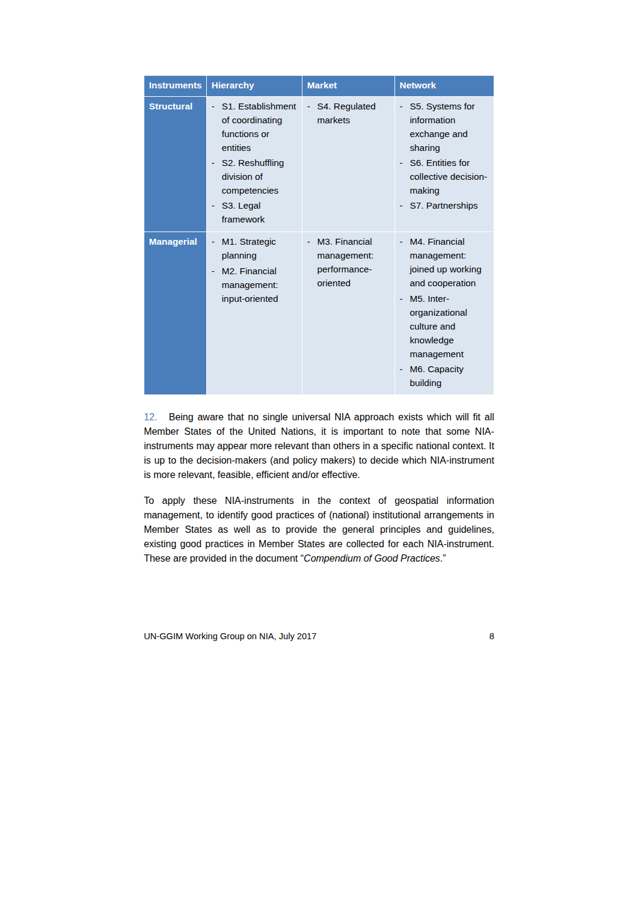| Instruments | Hierarchy | Market | Network |
| --- | --- | --- | --- |
| Structural | S1. Establishment of coordinating functions or entities S2. Reshuffling division of competencies S3. Legal framework | S4. Regulated markets | S5. Systems for information exchange and sharing S6. Entities for collective decision-making S7. Partnerships |
| Managerial | M1. Strategic planning M2. Financial management: input-oriented | M3. Financial management: performance-oriented | M4. Financial management: joined up working and cooperation M5. Inter-organizational culture and knowledge management M6. Capacity building |
12. Being aware that no single universal NIA approach exists which will fit all Member States of the United Nations, it is important to note that some NIA-instruments may appear more relevant than others in a specific national context. It is up to the decision-makers (and policy makers) to decide which NIA-instrument is more relevant, feasible, efficient and/or effective.
To apply these NIA-instruments in the context of geospatial information management, to identify good practices of (national) institutional arrangements in Member States as well as to provide the general principles and guidelines, existing good practices in Member States are collected for each NIA-instrument. These are provided in the document “Compendium of Good Practices.”
UN-GGIM Working Group on NIA, July 2017 8